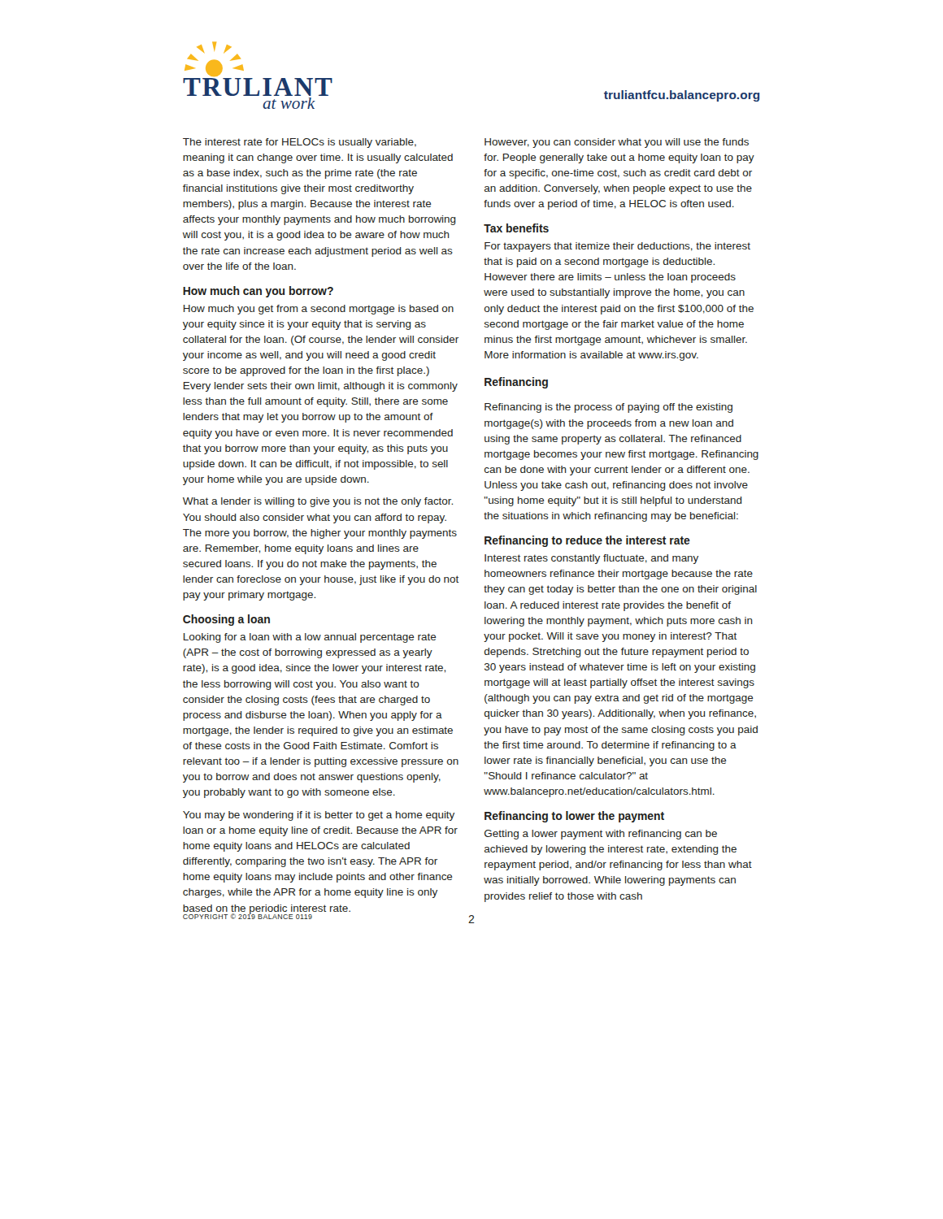TRULIANT at work
truliantfcu.balancepro.org
The interest rate for HELOCs is usually variable, meaning it can change over time. It is usually calculated as a base index, such as the prime rate (the rate financial institutions give their most creditworthy members), plus a margin. Because the interest rate affects your monthly payments and how much borrowing will cost you, it is a good idea to be aware of how much the rate can increase each adjustment period as well as over the life of the loan.
How much can you borrow?
How much you get from a second mortgage is based on your equity since it is your equity that is serving as collateral for the loan. (Of course, the lender will consider your income as well, and you will need a good credit score to be approved for the loan in the first place.) Every lender sets their own limit, although it is commonly less than the full amount of equity. Still, there are some lenders that may let you borrow up to the amount of equity you have or even more. It is never recommended that you borrow more than your equity, as this puts you upside down. It can be difficult, if not impossible, to sell your home while you are upside down.
What a lender is willing to give you is not the only factor. You should also consider what you can afford to repay. The more you borrow, the higher your monthly payments are. Remember, home equity loans and lines are secured loans. If you do not make the payments, the lender can foreclose on your house, just like if you do not pay your primary mortgage.
Choosing a loan
Looking for a loan with a low annual percentage rate (APR – the cost of borrowing expressed as a yearly rate), is a good idea, since the lower your interest rate, the less borrowing will cost you. You also want to consider the closing costs (fees that are charged to process and disburse the loan). When you apply for a mortgage, the lender is required to give you an estimate of these costs in the Good Faith Estimate. Comfort is relevant too – if a lender is putting excessive pressure on you to borrow and does not answer questions openly, you probably want to go with someone else.
You may be wondering if it is better to get a home equity loan or a home equity line of credit. Because the APR for home equity loans and HELOCs are calculated differently, comparing the two isn't easy. The APR for home equity loans may include points and other finance charges, while the APR for a home equity line is only based on the periodic interest rate.
However, you can consider what you will use the funds for. People generally take out a home equity loan to pay for a specific, one-time cost, such as credit card debt or an addition. Conversely, when people expect to use the funds over a period of time, a HELOC is often used.
Tax benefits
For taxpayers that itemize their deductions, the interest that is paid on a second mortgage is deductible. However there are limits – unless the loan proceeds were used to substantially improve the home, you can only deduct the interest paid on the first $100,000 of the second mortgage or the fair market value of the home minus the first mortgage amount, whichever is smaller. More information is available at www.irs.gov.
Refinancing
Refinancing is the process of paying off the existing mortgage(s) with the proceeds from a new loan and using the same property as collateral. The refinanced mortgage becomes your new first mortgage. Refinancing can be done with your current lender or a different one. Unless you take cash out, refinancing does not involve "using home equity" but it is still helpful to understand the situations in which refinancing may be beneficial:
Refinancing to reduce the interest rate
Interest rates constantly fluctuate, and many homeowners refinance their mortgage because the rate they can get today is better than the one on their original loan. A reduced interest rate provides the benefit of lowering the monthly payment, which puts more cash in your pocket. Will it save you money in interest? That depends. Stretching out the future repayment period to 30 years instead of whatever time is left on your existing mortgage will at least partially offset the interest savings (although you can pay extra and get rid of the mortgage quicker than 30 years). Additionally, when you refinance, you have to pay most of the same closing costs you paid the first time around. To determine if refinancing to a lower rate is financially beneficial, you can use the "Should I refinance calculator?" at www.balancepro.net/education/calculators.html.
Refinancing to lower the payment
Getting a lower payment with refinancing can be achieved by lowering the interest rate, extending the repayment period, and/or refinancing for less than what was initially borrowed. While lowering payments can provides relief to those with cash
Copyright © 2019 Balance 0119 2